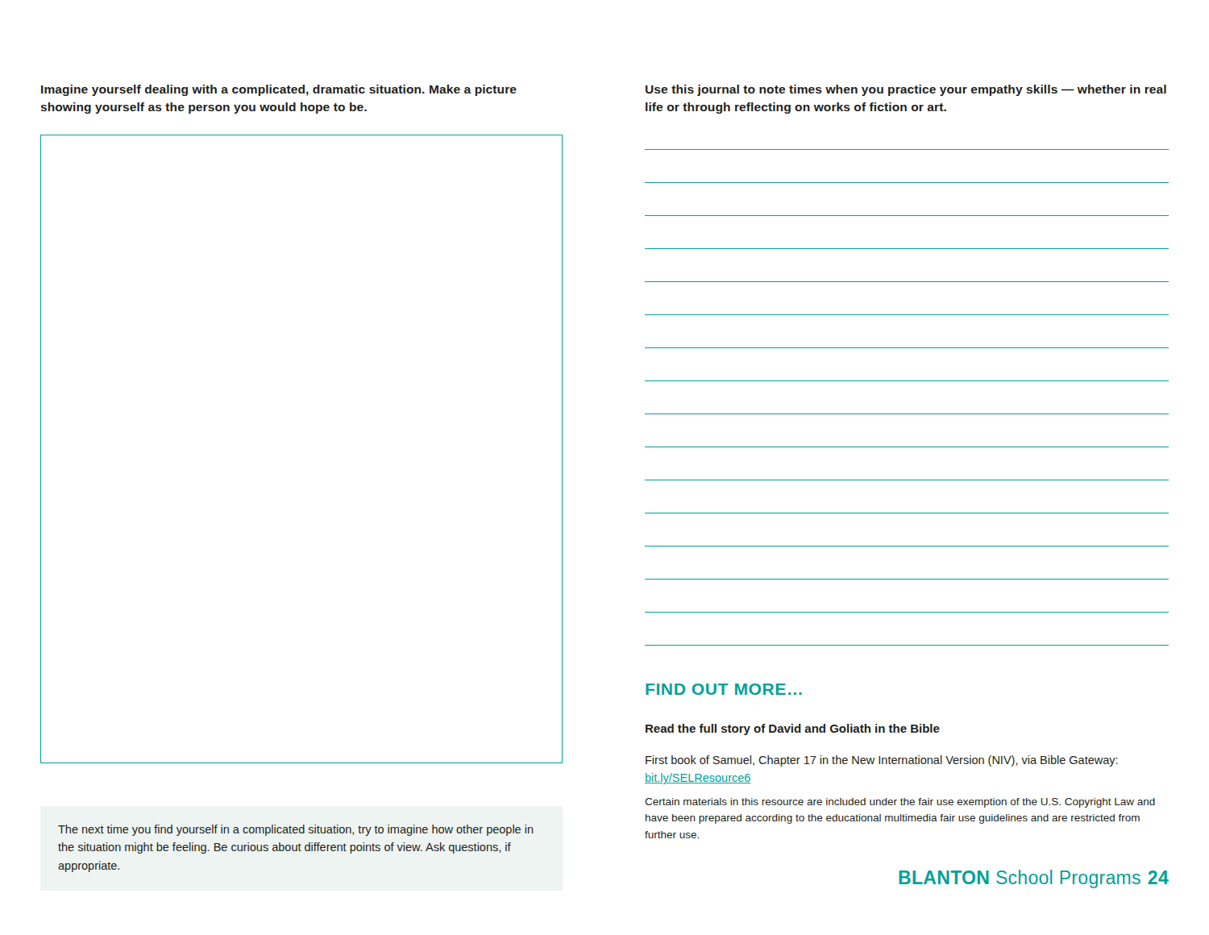Imagine yourself dealing with a complicated, dramatic situation. Make a picture showing yourself as the person you would hope to be.
The next time you find yourself in a complicated situation, try to imagine how other people in the situation might be feeling. Be curious about different points of view. Ask questions, if appropriate.
Use this journal to note times when you practice your empathy skills — whether in real life or through reflecting on works of fiction or art.
Find out more…
Read the full story of David and Goliath in the Bible
First book of Samuel, Chapter 17 in the New International Version (NIV), via Bible Gateway: bit.ly/SELResource6
Certain materials in this resource are included under the fair use exemption of the U.S. Copyright Law and have been prepared according to the educational multimedia fair use guidelines and are restricted from further use.
BLANTON School Programs 24